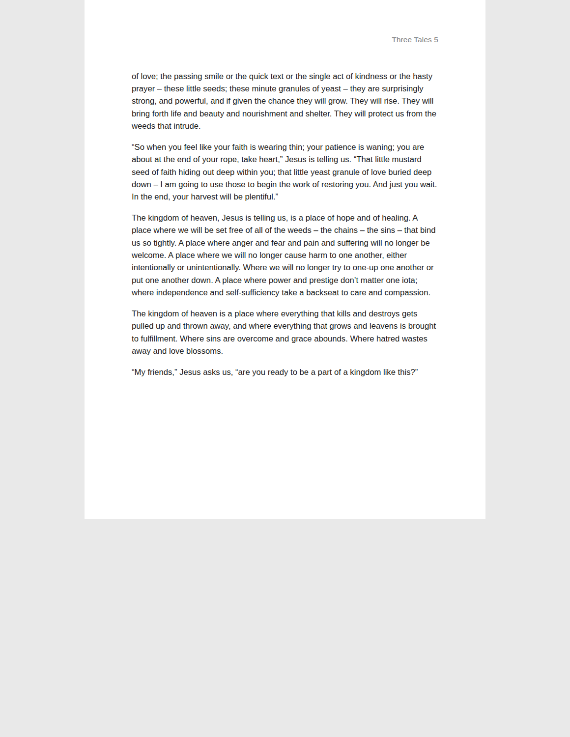Three Tales 5
of love; the passing smile or the quick text or the single act of kindness or the hasty prayer – these little seeds; these minute granules of yeast – they are surprisingly strong, and powerful, and if given the chance they will grow. They will rise. They will bring forth life and beauty and nourishment and shelter. They will protect us from the weeds that intrude.
“So when you feel like your faith is wearing thin; your patience is waning; you are about at the end of your rope, take heart,” Jesus is telling us. “That little mustard seed of faith hiding out deep within you; that little yeast granule of love buried deep down – I am going to use those to begin the work of restoring you. And just you wait. In the end, your harvest will be plentiful.”
The kingdom of heaven, Jesus is telling us, is a place of hope and of healing. A place where we will be set free of all of the weeds – the chains – the sins – that bind us so tightly. A place where anger and fear and pain and suffering will no longer be welcome. A place where we will no longer cause harm to one another, either intentionally or unintentionally. Where we will no longer try to one-up one another or put one another down. A place where power and prestige don’t matter one iota; where independence and self-sufficiency take a backseat to care and compassion.
The kingdom of heaven is a place where everything that kills and destroys gets pulled up and thrown away, and where everything that grows and leavens is brought to fulfillment. Where sins are overcome and grace abounds. Where hatred wastes away and love blossoms.
“My friends,” Jesus asks us, “are you ready to be a part of a kingdom like this?”